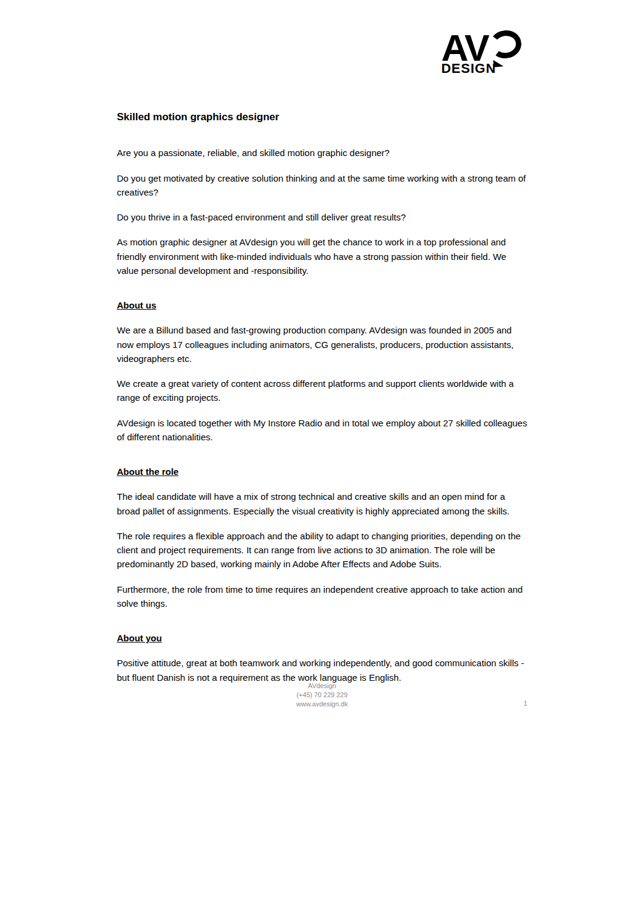AV DESIGN
Skilled motion graphics designer
Are you a passionate, reliable, and skilled motion graphic designer?
Do you get motivated by creative solution thinking and at the same time working with a strong team of creatives?
Do you thrive in a fast-paced environment and still deliver great results?
As motion graphic designer at AVdesign you will get the chance to work in a top professional and friendly environment with like-minded individuals who have a strong passion within their field. We value personal development and -responsibility.
About us
We are a Billund based and fast-growing production company. AVdesign was founded in 2005 and now employs 17 colleagues including animators, CG generalists, producers, production assistants, videographers etc.
We create a great variety of content across different platforms and support clients worldwide with a range of exciting projects.
AVdesign is located together with My Instore Radio and in total we employ about 27 skilled colleagues of different nationalities.
About the role
The ideal candidate will have a mix of strong technical and creative skills and an open mind for a broad pallet of assignments. Especially the visual creativity is highly appreciated among the skills.
The role requires a flexible approach and the ability to adapt to changing priorities, depending on the client and project requirements. It can range from live actions to 3D animation. The role will be predominantly 2D based, working mainly in Adobe After Effects and Adobe Suits.
Furthermore, the role from time to time requires an independent creative approach to take action and solve things.
About you
Positive attitude, great at both teamwork and working independently, and good communication skills - but fluent Danish is not a requirement as the work language is English.
AVdesign
(+45) 70 229 229
www.avdesign.dk
1